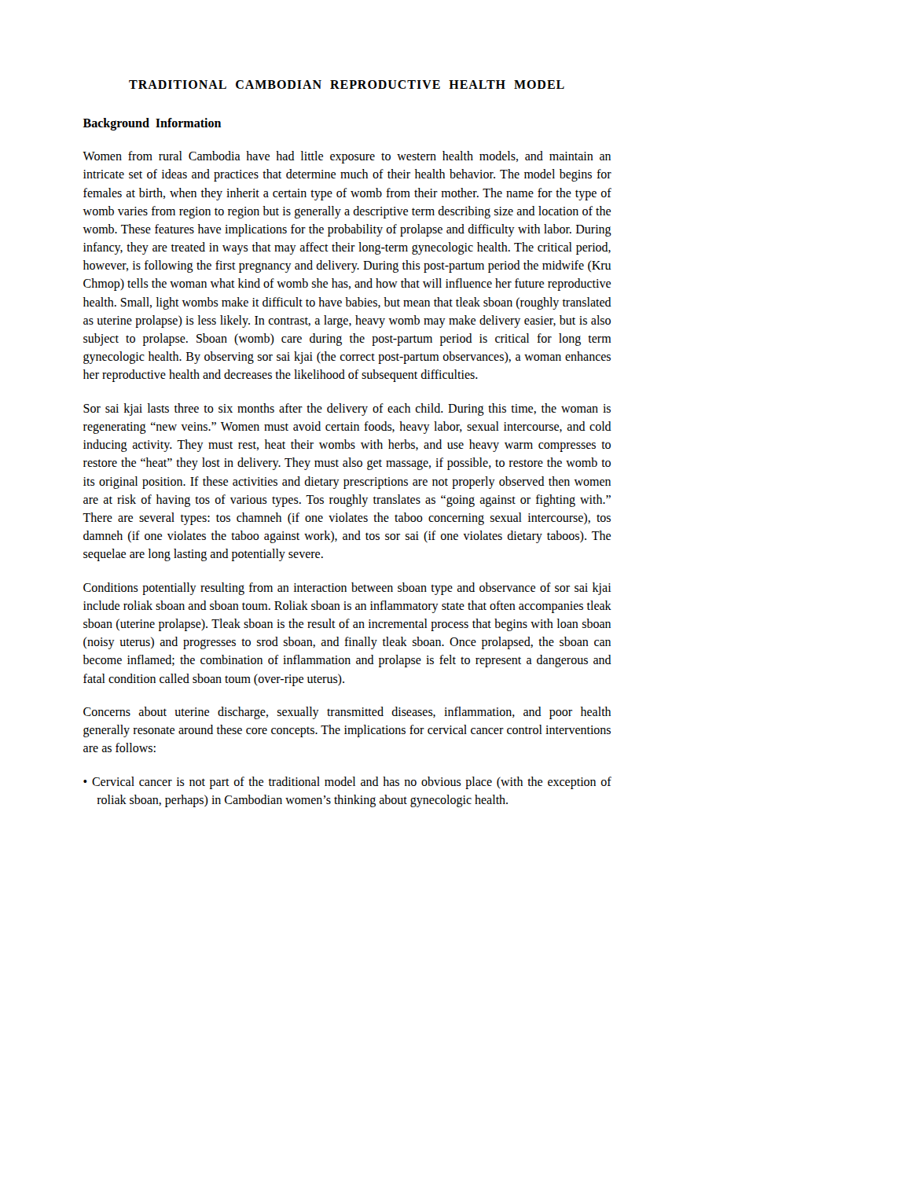TRADITIONAL CAMBODIAN REPRODUCTIVE HEALTH MODEL
Background Information
Women from rural Cambodia have had little exposure to western health models, and maintain an intricate set of ideas and practices that determine much of their health behavior. The model begins for females at birth, when they inherit a certain type of womb from their mother. The name for the type of womb varies from region to region but is generally a descriptive term describing size and location of the womb. These features have implications for the probability of prolapse and difficulty with labor. During infancy, they are treated in ways that may affect their long-term gynecologic health. The critical period, however, is following the first pregnancy and delivery. During this post-partum period the midwife (Kru Chmop) tells the woman what kind of womb she has, and how that will influence her future reproductive health. Small, light wombs make it difficult to have babies, but mean that tleak sboan (roughly translated as uterine prolapse) is less likely. In contrast, a large, heavy womb may make delivery easier, but is also subject to prolapse. Sboan (womb) care during the post-partum period is critical for long term gynecologic health. By observing sor sai kjai (the correct post-partum observances), a woman enhances her reproductive health and decreases the likelihood of subsequent difficulties.
Sor sai kjai lasts three to six months after the delivery of each child. During this time, the woman is regenerating “new veins.” Women must avoid certain foods, heavy labor, sexual intercourse, and cold inducing activity. They must rest, heat their wombs with herbs, and use heavy warm compresses to restore the “heat” they lost in delivery. They must also get massage, if possible, to restore the womb to its original position. If these activities and dietary prescriptions are not properly observed then women are at risk of having tos of various types. Tos roughly translates as “going against or fighting with.” There are several types: tos chamneh (if one violates the taboo concerning sexual intercourse), tos damneh (if one violates the taboo against work), and tos sor sai (if one violates dietary taboos). The sequelae are long lasting and potentially severe.
Conditions potentially resulting from an interaction between sboan type and observance of sor sai kjai include roliak sboan and sboan toum. Roliak sboan is an inflammatory state that often accompanies tleak sboan (uterine prolapse). Tleak sboan is the result of an incremental process that begins with loan sboan (noisy uterus) and progresses to srod sboan, and finally tleak sboan. Once prolapsed, the sboan can become inflamed; the combination of inflammation and prolapse is felt to represent a dangerous and fatal condition called sboan toum (over-ripe uterus).
Concerns about uterine discharge, sexually transmitted diseases, inflammation, and poor health generally resonate around these core concepts. The implications for cervical cancer control interventions are as follows:
Cervical cancer is not part of the traditional model and has no obvious place (with the exception of roliak sboan, perhaps) in Cambodian women’s thinking about gynecologic health.